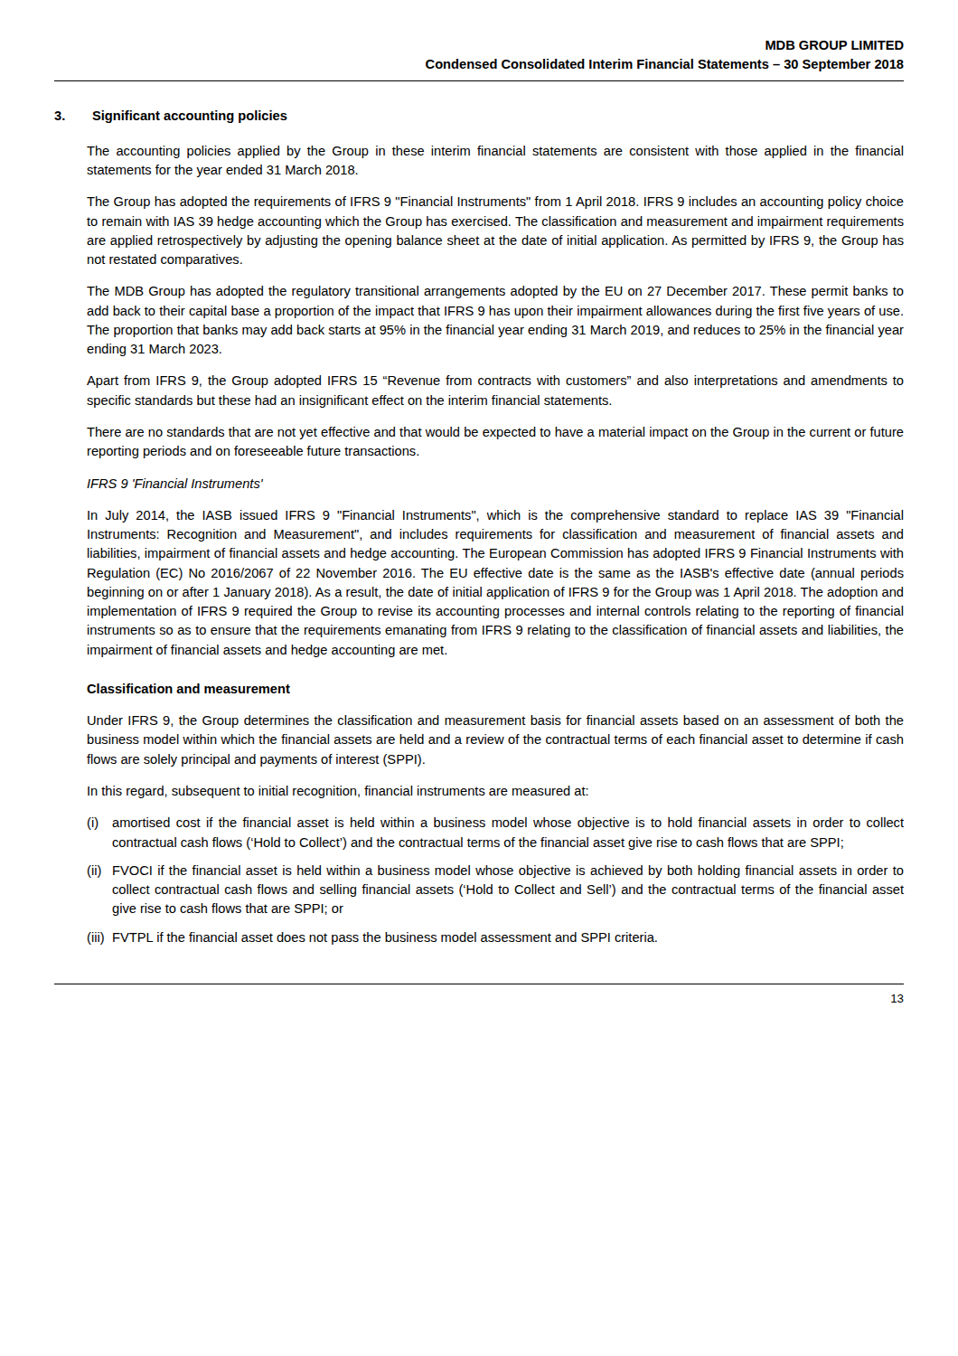MDB GROUP LIMITED Condensed Consolidated Interim Financial Statements – 30 September 2018
3. Significant accounting policies
The accounting policies applied by the Group in these interim financial statements are consistent with those applied in the financial statements for the year ended 31 March 2018.
The Group has adopted the requirements of IFRS 9 "Financial Instruments" from 1 April 2018. IFRS 9 includes an accounting policy choice to remain with IAS 39 hedge accounting which the Group has exercised. The classification and measurement and impairment requirements are applied retrospectively by adjusting the opening balance sheet at the date of initial application. As permitted by IFRS 9, the Group has not restated comparatives.
The MDB Group has adopted the regulatory transitional arrangements adopted by the EU on 27 December 2017. These permit banks to add back to their capital base a proportion of the impact that IFRS 9 has upon their impairment allowances during the first five years of use. The proportion that banks may add back starts at 95% in the financial year ending 31 March 2019, and reduces to 25% in the financial year ending 31 March 2023.
Apart from IFRS 9, the Group adopted IFRS 15 “Revenue from contracts with customers” and also interpretations and amendments to specific standards but these had an insignificant effect on the interim financial statements.
There are no standards that are not yet effective and that would be expected to have a material impact on the Group in the current or future reporting periods and on foreseeable future transactions.
IFRS 9 'Financial Instruments'
In July 2014, the IASB issued IFRS 9 "Financial Instruments", which is the comprehensive standard to replace IAS 39 "Financial Instruments: Recognition and Measurement", and includes requirements for classification and measurement of financial assets and liabilities, impairment of financial assets and hedge accounting. The European Commission has adopted IFRS 9 Financial Instruments with Regulation (EC) No 2016/2067 of 22 November 2016. The EU effective date is the same as the IASB's effective date (annual periods beginning on or after 1 January 2018). As a result, the date of initial application of IFRS 9 for the Group was 1 April 2018. The adoption and implementation of IFRS 9 required the Group to revise its accounting processes and internal controls relating to the reporting of financial instruments so as to ensure that the requirements emanating from IFRS 9 relating to the classification of financial assets and liabilities, the impairment of financial assets and hedge accounting are met.
Classification and measurement
Under IFRS 9, the Group determines the classification and measurement basis for financial assets based on an assessment of both the business model within which the financial assets are held and a review of the contractual terms of each financial asset to determine if cash flows are solely principal and payments of interest (SPPI).
In this regard, subsequent to initial recognition, financial instruments are measured at:
amortised cost if the financial asset is held within a business model whose objective is to hold financial assets in order to collect contractual cash flows (‘Hold to Collect’) and the contractual terms of the financial asset give rise to cash flows that are SPPI;
FVOCI if the financial asset is held within a business model whose objective is achieved by both holding financial assets in order to collect contractual cash flows and selling financial assets (‘Hold to Collect and Sell’) and the contractual terms of the financial asset give rise to cash flows that are SPPI; or
FVTPL if the financial asset does not pass the business model assessment and SPPI criteria.
13